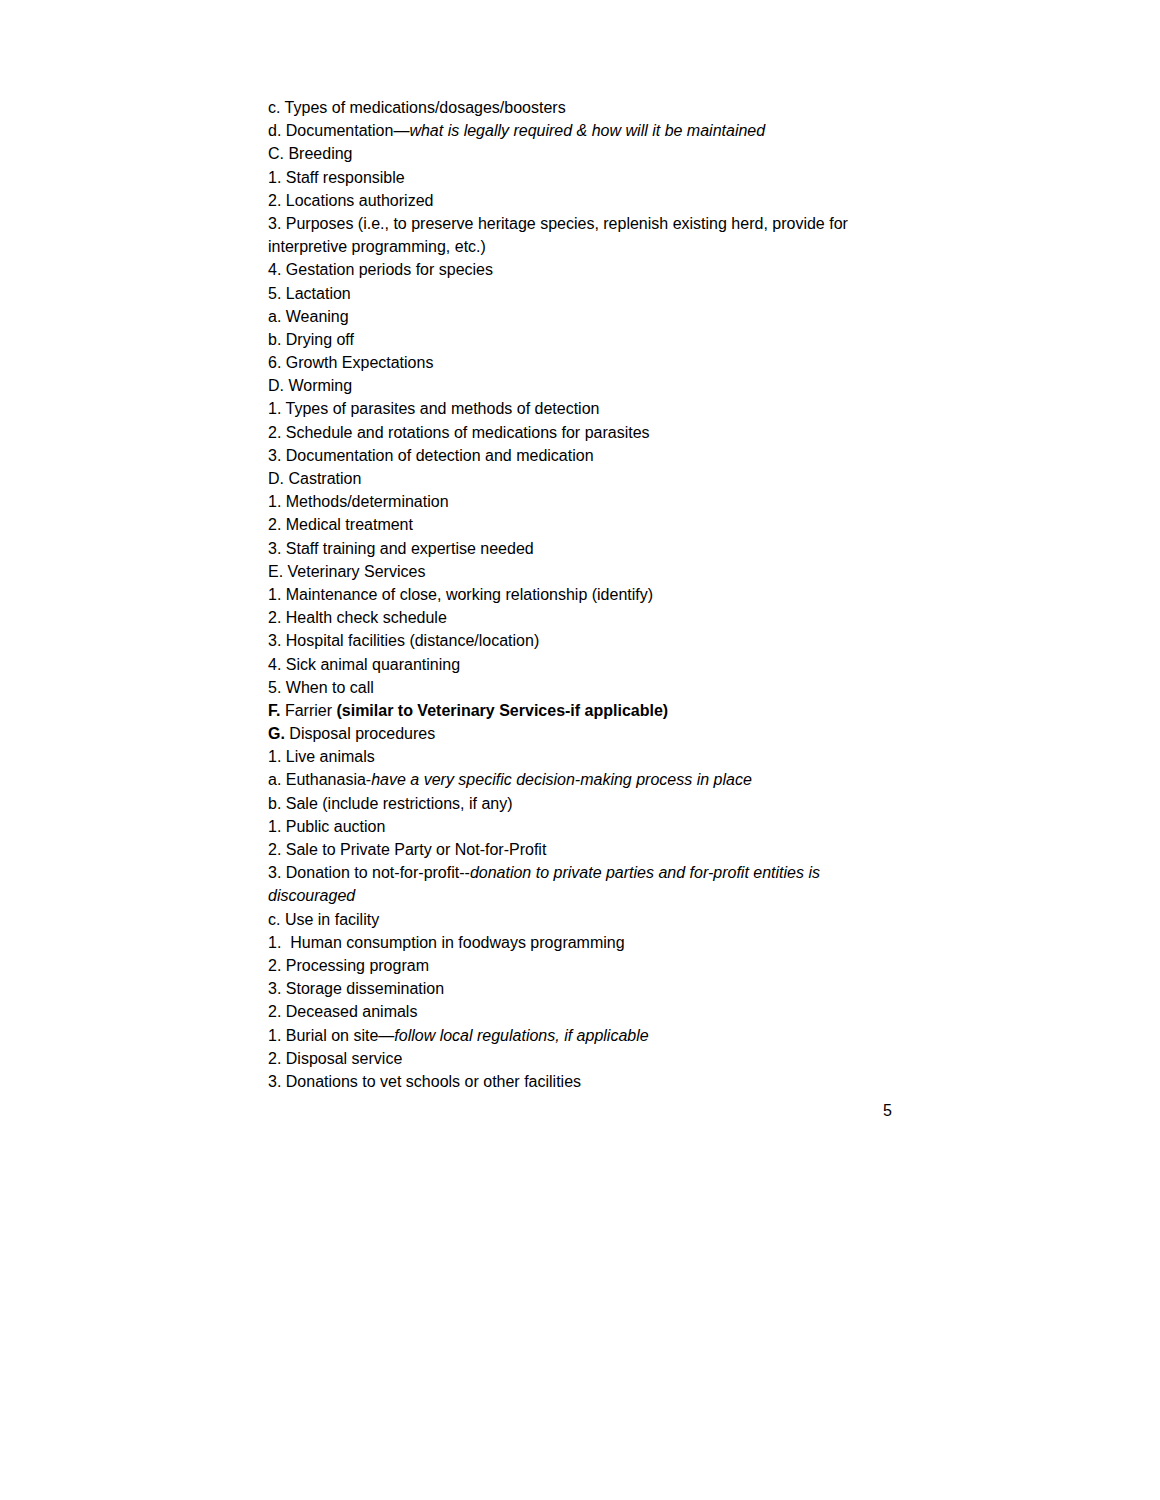c. Types of medications/dosages/boosters
d. Documentation—what is legally required & how will it be maintained
C. Breeding
1. Staff responsible
2. Locations authorized
3. Purposes (i.e., to preserve heritage species, replenish existing herd, provide for interpretive programming, etc.)
4. Gestation periods for species
5. Lactation
a. Weaning
b. Drying off
6. Growth Expectations
D. Worming
1. Types of parasites and methods of detection
2. Schedule and rotations of medications for parasites
3. Documentation of detection and medication
D. Castration
1. Methods/determination
2. Medical treatment
3. Staff training and expertise needed
E. Veterinary Services
1. Maintenance of close, working relationship (identify)
2. Health check schedule
3. Hospital facilities (distance/location)
4. Sick animal quarantining
5. When to call
F. Farrier (similar to Veterinary Services-if applicable)
G. Disposal procedures
1. Live animals
a. Euthanasia-have a very specific decision-making process in place
b. Sale (include restrictions, if any)
1. Public auction
2. Sale to Private Party or Not-for-Profit
3. Donation to not-for-profit--donation to private parties and for-profit entities is discouraged
c. Use in facility
1. Human consumption in foodways programming
2. Processing program
3. Storage dissemination
2. Deceased animals
1. Burial on site—follow local regulations, if applicable
2. Disposal service
3. Donations to vet schools or other facilities
5